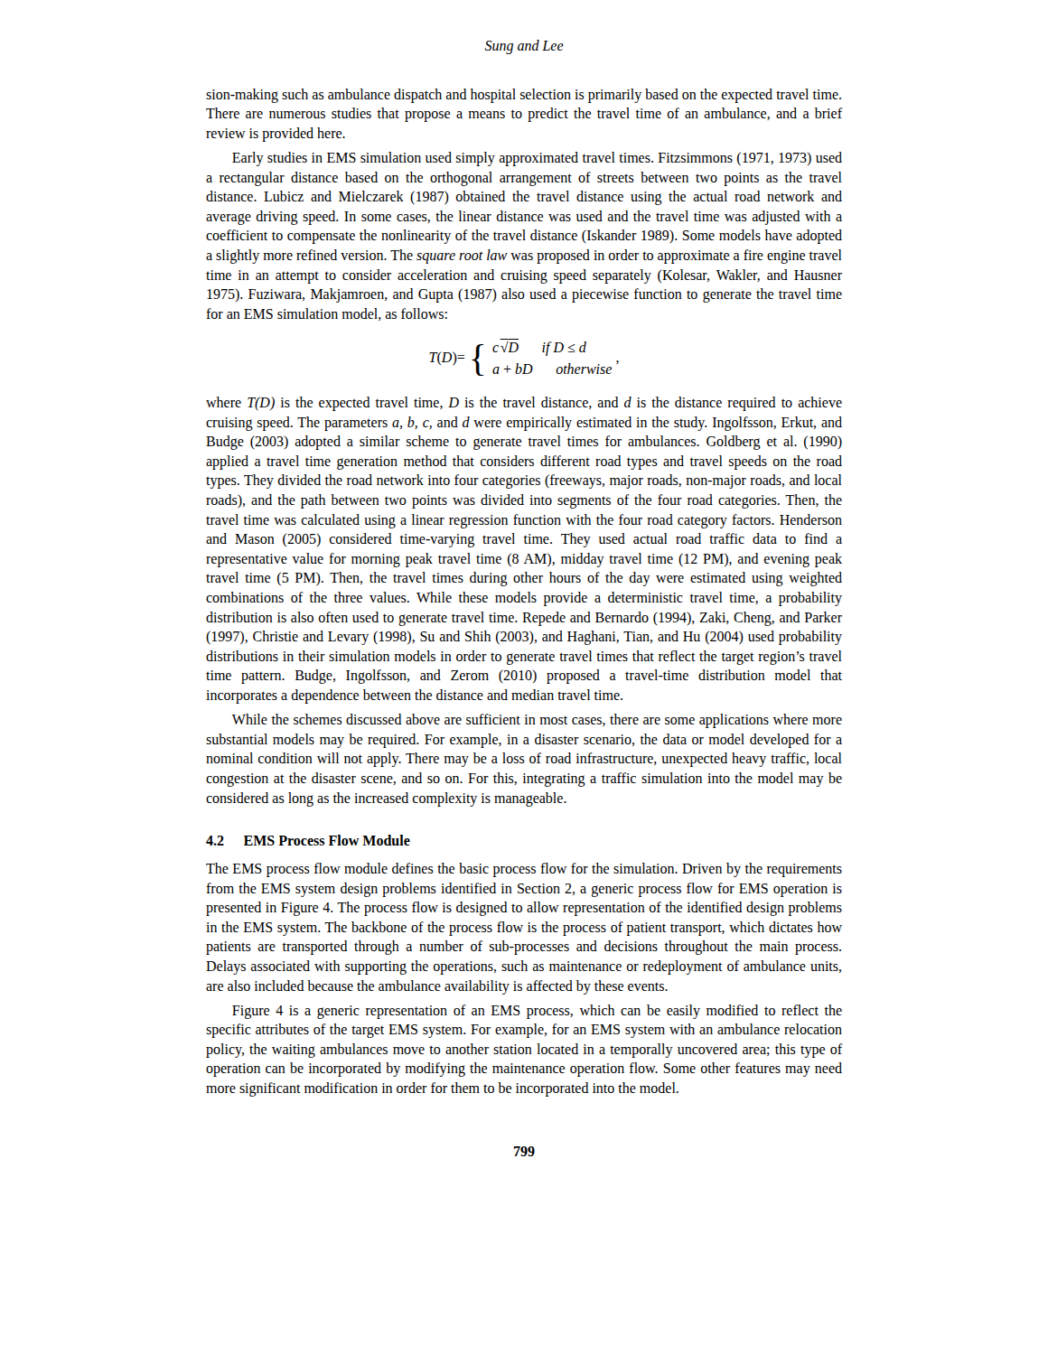Sung and Lee
sion-making such as ambulance dispatch and hospital selection is primarily based on the expected travel time. There are numerous studies that propose a means to predict the travel time of an ambulance, and a brief review is provided here.
Early studies in EMS simulation used simply approximated travel times. Fitzsimmons (1971, 1973) used a rectangular distance based on the orthogonal arrangement of streets between two points as the travel distance. Lubicz and Mielczarek (1987) obtained the travel distance using the actual road network and average driving speed. In some cases, the linear distance was used and the travel time was adjusted with a coefficient to compensate the nonlinearity of the travel distance (Iskander 1989). Some models have adopted a slightly more refined version. The square root law was proposed in order to approximate a fire engine travel time in an attempt to consider acceleration and cruising speed separately (Kolesar, Wakler, and Hausner 1975). Fuziwara, Makjamroen, and Gupta (1987) also used a piecewise function to generate the travel time for an EMS simulation model, as follows:
T(D)= {
c√D if D ≤ d
a + bD otherwise
,
where T(D) is the expected travel time, D is the travel distance, and d is the distance required to achieve cruising speed. The parameters a, b, c, and d were empirically estimated in the study. Ingolfsson, Erkut, and Budge (2003) adopted a similar scheme to generate travel times for ambulances. Goldberg et al. (1990) applied a travel time generation method that considers different road types and travel speeds on the road types. They divided the road network into four categories (freeways, major roads, non-major roads, and local roads), and the path between two points was divided into segments of the four road categories. Then, the travel time was calculated using a linear regression function with the four road category factors. Henderson and Mason (2005) considered time-varying travel time. They used actual road traffic data to find a representative value for morning peak travel time (8 AM), midday travel time (12 PM), and evening peak travel time (5 PM). Then, the travel times during other hours of the day were estimated using weighted combinations of the three values. While these models provide a deterministic travel time, a probability distribution is also often used to generate travel time. Repede and Bernardo (1994), Zaki, Cheng, and Parker (1997), Christie and Levary (1998), Su and Shih (2003), and Haghani, Tian, and Hu (2004) used probability distributions in their simulation models in order to generate travel times that reflect the target region’s travel time pattern. Budge, Ingolfsson, and Zerom (2010) proposed a travel-time distribution model that incorporates a dependence between the distance and median travel time.
While the schemes discussed above are sufficient in most cases, there are some applications where more substantial models may be required. For example, in a disaster scenario, the data or model developed for a nominal condition will not apply. There may be a loss of road infrastructure, unexpected heavy traffic, local congestion at the disaster scene, and so on. For this, integrating a traffic simulation into the model may be considered as long as the increased complexity is manageable.
4.2 EMS Process Flow Module
The EMS process flow module defines the basic process flow for the simulation. Driven by the requirements from the EMS system design problems identified in Section 2, a generic process flow for EMS operation is presented in Figure 4. The process flow is designed to allow representation of the identified design problems in the EMS system. The backbone of the process flow is the process of patient transport, which dictates how patients are transported through a number of sub-processes and decisions throughout the main process. Delays associated with supporting the operations, such as maintenance or redeployment of ambulance units, are also included because the ambulance availability is affected by these events.
Figure 4 is a generic representation of an EMS process, which can be easily modified to reflect the specific attributes of the target EMS system. For example, for an EMS system with an ambulance relocation policy, the waiting ambulances move to another station located in a temporally uncovered area; this type of operation can be incorporated by modifying the maintenance operation flow. Some other features may need more significant modification in order for them to be incorporated into the model.
799